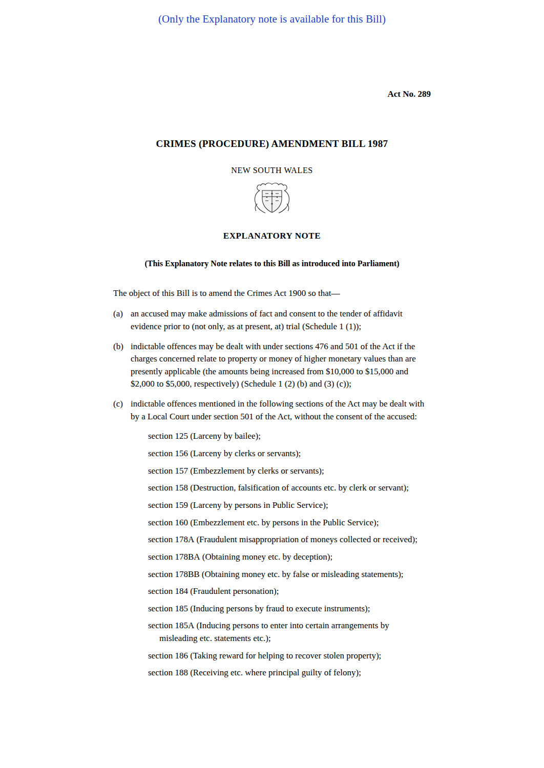(Only the Explanatory note is available for this Bill)
Act No. 289
CRIMES (PROCEDURE) AMENDMENT BILL 1987
NEW SOUTH WALES
EXPLANATORY NOTE
(This Explanatory Note relates to this Bill as introduced into Parliament)
The object of this Bill is to amend the Crimes Act 1900 so that—
(a) an accused may make admissions of fact and consent to the tender of affidavit evidence prior to (not only, as at present, at) trial (Schedule 1 (1));
(b) indictable offences may be dealt with under sections 476 and 501 of the Act if the charges concerned relate to property or money of higher monetary values than are presently applicable (the amounts being increased from $10,000 to $15,000 and $2,000 to $5,000, respectively) (Schedule 1 (2) (b) and (3) (c));
(c) indictable offences mentioned in the following sections of the Act may be dealt with by a Local Court under section 501 of the Act, without the consent of the accused:
section 125 (Larceny by bailee);
section 156 (Larceny by clerks or servants);
section 157 (Embezzlement by clerks or servants);
section 158 (Destruction, falsification of accounts etc. by clerk or servant);
section 159 (Larceny by persons in Public Service);
section 160 (Embezzlement etc. by persons in the Public Service);
section 178A (Fraudulent misappropriation of moneys collected or received);
section 178BA (Obtaining money etc. by deception);
section 178BB (Obtaining money etc. by false or misleading statements);
section 184 (Fraudulent personation);
section 185 (Inducing persons by fraud to execute instruments);
section 185A (Inducing persons to enter into certain arrangements by misleading etc. statements etc.);
section 186 (Taking reward for helping to recover stolen property);
section 188 (Receiving etc. where principal guilty of felony);